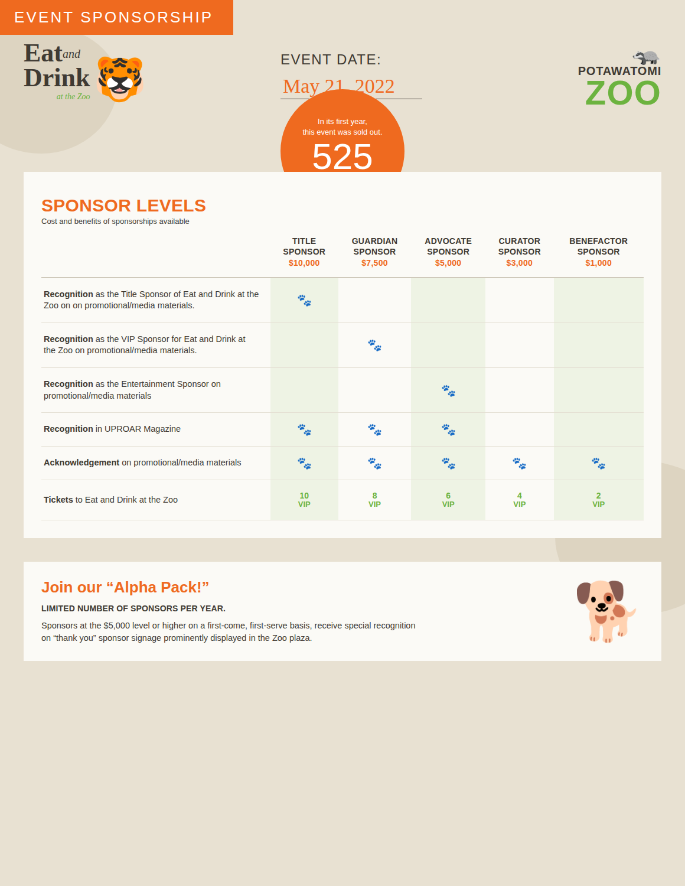EVENT SPONSORSHIP
Eat and Drink at the Zoo
🐯
EVENT DATE:
May 21, 2022
🦡 POTAWATOMI ZOO
In its first year,
this event was sold out.
525
people attended
SPONSOR LEVELS Cost and benefits of sponsorships available
| | TITLE SPONSOR $10,000 | GUARDIAN SPONSOR $7,500 | ADVOCATE SPONSOR $5,000 | CURATOR SPONSOR $3,000 | BENEFACTOR SPONSOR $1,000 |
| --- | --- | --- | --- | --- | --- |
| Recognition as the Title Sponsor of Eat and Drink at the Zoo on on promotional/media materials. | 🐾 | | | | |
| Recognition as the VIP Sponsor for Eat and Drink at the Zoo on promotional/media materials. | | 🐾 | | | |
| Recognition as the Entertainment Sponsor on promotional/media materials | | | 🐾 | | |
| Recognition in UPROAR Magazine | 🐾 | 🐾 | 🐾 | | |
| Acknowledgement on promotional/media materials | 🐾 | 🐾 | 🐾 | 🐾 | 🐾 |
| Tickets to Eat and Drink at the Zoo | 10 VIP | 8 VIP | 6 VIP | 4 VIP | 2 VIP |
Join our “Alpha Pack!”
LIMITED NUMBER OF SPONSORS PER YEAR.
Sponsors at the $5,000 level or higher on a first-come, first-serve basis, receive special recognition on “thank you” sponsor signage prominently displayed in the Zoo plaza.
🐕